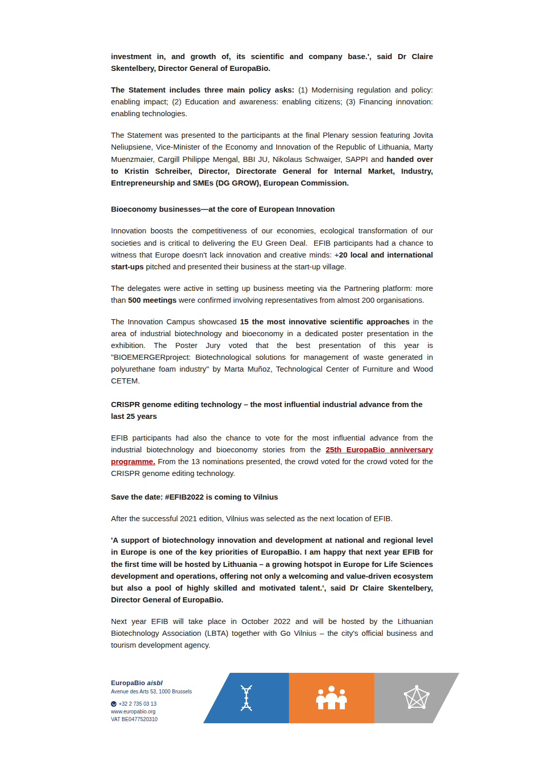investment in, and growth of, its scientific and company base.', said Dr Claire Skentelbery, Director General of EuropaBio.
The Statement includes three main policy asks: (1) Modernising regulation and policy: enabling impact; (2) Education and awareness: enabling citizens; (3) Financing innovation: enabling technologies.
The Statement was presented to the participants at the final Plenary session featuring Jovita Neliupsiene, Vice-Minister of the Economy and Innovation of the Republic of Lithuania, Marty Muenzmaier, Cargill Philippe Mengal, BBI JU, Nikolaus Schwaiger, SAPPI and handed over to Kristin Schreiber, Director, Directorate General for Internal Market, Industry, Entrepreneurship and SMEs (DG GROW), European Commission.
Bioeconomy businesses—at the core of European Innovation
Innovation boosts the competitiveness of our economies, ecological transformation of our societies and is critical to delivering the EU Green Deal. EFIB participants had a chance to witness that Europe doesn't lack innovation and creative minds: +20 local and international start-ups pitched and presented their business at the start-up village.
The delegates were active in setting up business meeting via the Partnering platform: more than 500 meetings were confirmed involving representatives from almost 200 organisations.
The Innovation Campus showcased 15 the most innovative scientific approaches in the area of industrial biotechnology and bioeconomy in a dedicated poster presentation in the exhibition. The Poster Jury voted that the best presentation of this year is "BIOEMERGERproject: Biotechnological solutions for management of waste generated in polyurethane foam industry" by Marta Muñoz, Technological Center of Furniture and Wood CETEM.
CRISPR genome editing technology – the most influential industrial advance from the last 25 years
EFIB participants had also the chance to vote for the most influential advance from the industrial biotechnology and bioeconomy stories from the 25th EuropaBio anniversary programme. From the 13 nominations presented, the crowd voted for the crowd voted for the CRISPR genome editing technology.
Save the date: #EFIB2022 is coming to Vilnius
After the successful 2021 edition, Vilnius was selected as the next location of EFIB.
'A support of biotechnology innovation and development at national and regional level in Europe is one of the key priorities of EuropaBio. I am happy that next year EFIB for the first time will be hosted by Lithuania – a growing hotspot in Europe for Life Sciences development and operations, offering not only a welcoming and value-driven ecosystem but also a pool of highly skilled and motivated talent.', said Dr Claire Skentelbery, Director General of EuropaBio.
Next year EFIB will take place in October 2022 and will be hosted by the Lithuanian Biotechnology Association (LBTA) together with Go Vilnius – the city's official business and tourism development agency.
EuropaBio aisbl
Avenue des Arts 53, 1000 Brussels
+32 2 735 03 13
www.europabio.org
VAT BE0477520310